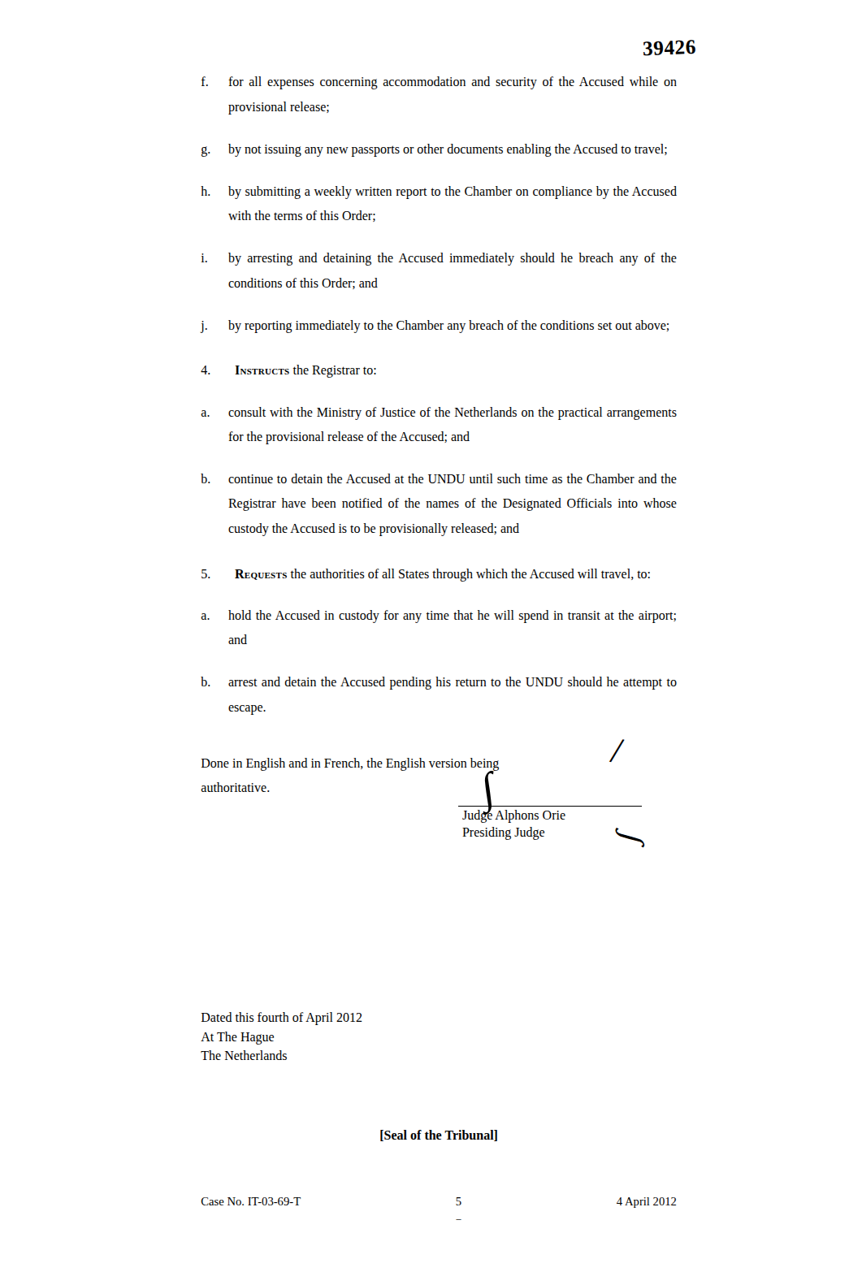39426
f. for all expenses concerning accommodation and security of the Accused while on provisional release;
g. by not issuing any new passports or other documents enabling the Accused to travel;
h. by submitting a weekly written report to the Chamber on compliance by the Accused with the terms of this Order;
i. by arresting and detaining the Accused immediately should he breach any of the conditions of this Order; and
j. by reporting immediately to the Chamber any breach of the conditions set out above;
4. Instructs the Registrar to:
a. consult with the Ministry of Justice of the Netherlands on the practical arrangements for the provisional release of the Accused; and
b. continue to detain the Accused at the UNDU until such time as the Chamber and the Registrar have been notified of the names of the Designated Officials into whose custody the Accused is to be provisionally released; and
5. Requests the authorities of all States through which the Accused will travel, to:
a. hold the Accused in custody for any time that he will spend in transit at the airport; and
b. arrest and detain the Accused pending his return to the UNDU should he attempt to escape.
Done in English and in French, the English version being authoritative.
/ ∫
Judge Alphons Orie
Presiding Judge
∫
Dated this fourth of April 2012
At The Hague
The Netherlands
[Seal of the Tribunal]
Case No. IT-03-69-T
5 _
4 April 2012